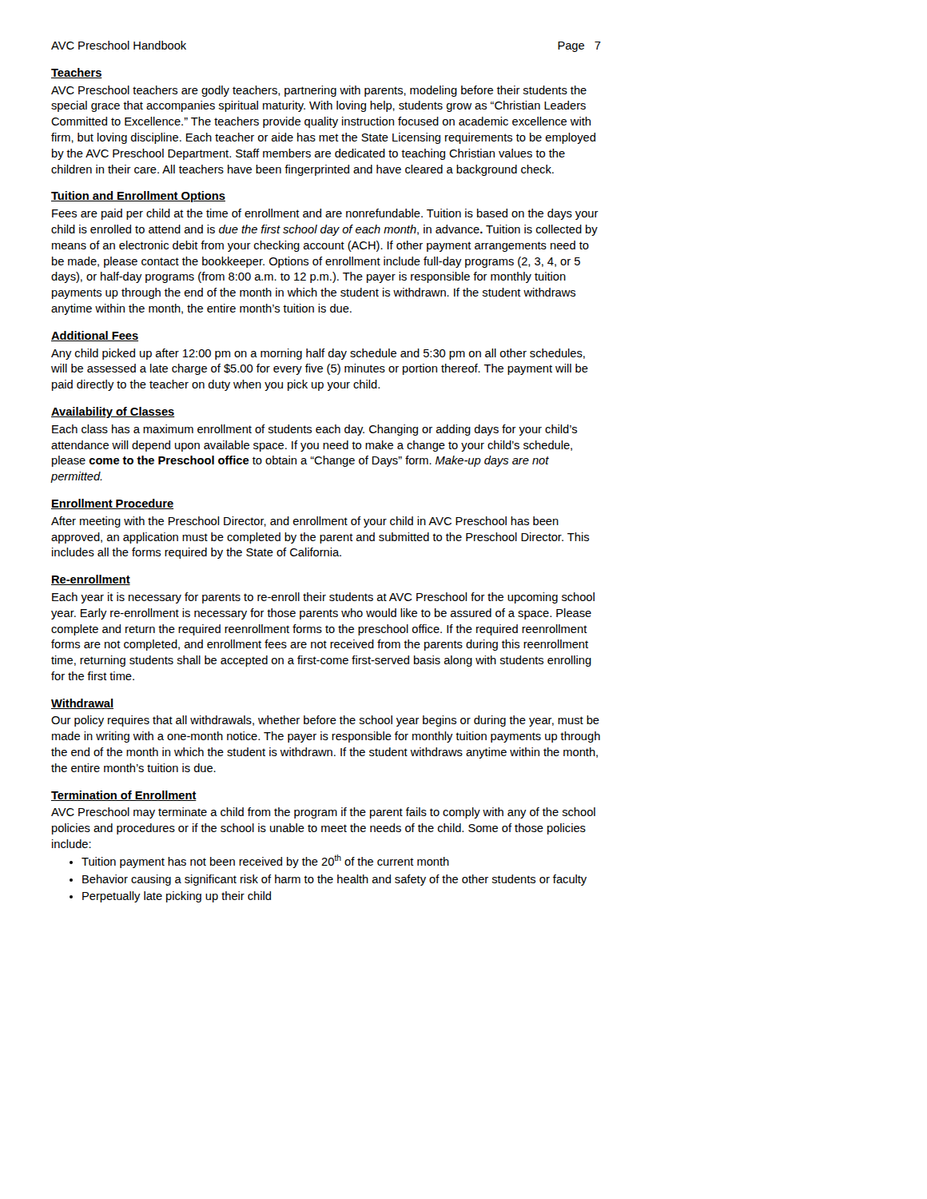AVC Preschool Handbook
Page 7
Teachers
AVC Preschool teachers are godly teachers, partnering with parents, modeling before their students the special grace that accompanies spiritual maturity. With loving help, students grow as “Christian Leaders Committed to Excellence.” The teachers provide quality instruction focused on academic excellence with firm, but loving discipline. Each teacher or aide has met the State Licensing requirements to be employed by the AVC Preschool Department. Staff members are dedicated to teaching Christian values to the children in their care. All teachers have been fingerprinted and have cleared a background check.
Tuition and Enrollment Options
Fees are paid per child at the time of enrollment and are nonrefundable. Tuition is based on the days your child is enrolled to attend and is due the first school day of each month, in advance. Tuition is collected by means of an electronic debit from your checking account (ACH). If other payment arrangements need to be made, please contact the bookkeeper. Options of enrollment include full-day programs (2, 3, 4, or 5 days), or half-day programs (from 8:00 a.m. to 12 p.m.). The payer is responsible for monthly tuition payments up through the end of the month in which the student is withdrawn. If the student withdraws anytime within the month, the entire month’s tuition is due.
Additional Fees
Any child picked up after 12:00 pm on a morning half day schedule and 5:30 pm on all other schedules, will be assessed a late charge of $5.00 for every five (5) minutes or portion thereof. The payment will be paid directly to the teacher on duty when you pick up your child.
Availability of Classes
Each class has a maximum enrollment of students each day. Changing or adding days for your child’s attendance will depend upon available space. If you need to make a change to your child’s schedule, please come to the Preschool office to obtain a “Change of Days” form. Make-up days are not permitted.
Enrollment Procedure
After meeting with the Preschool Director, and enrollment of your child in AVC Preschool has been approved, an application must be completed by the parent and submitted to the Preschool Director. This includes all the forms required by the State of California.
Re-enrollment
Each year it is necessary for parents to re-enroll their students at AVC Preschool for the upcoming school year. Early re-enrollment is necessary for those parents who would like to be assured of a space. Please complete and return the required reenrollment forms to the preschool office. If the required reenrollment forms are not completed, and enrollment fees are not received from the parents during this reenrollment time, returning students shall be accepted on a first-come first-served basis along with students enrolling for the first time.
Withdrawal
Our policy requires that all withdrawals, whether before the school year begins or during the year, must be made in writing with a one-month notice. The payer is responsible for monthly tuition payments up through the end of the month in which the student is withdrawn. If the student withdraws anytime within the month, the entire month’s tuition is due.
Termination of Enrollment
AVC Preschool may terminate a child from the program if the parent fails to comply with any of the school policies and procedures or if the school is unable to meet the needs of the child. Some of those policies include:
Tuition payment has not been received by the 20th of the current month
Behavior causing a significant risk of harm to the health and safety of the other students or faculty
Perpetually late picking up their child